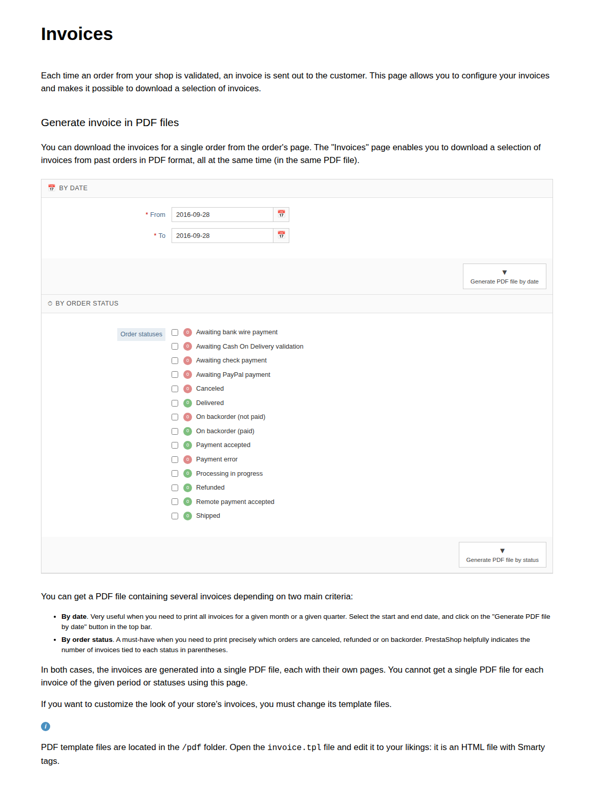Invoices
Each time an order from your shop is validated, an invoice is sent out to the customer. This page allows you to configure your invoices and makes it possible to download a selection of invoices.
Generate invoice in PDF files
You can download the invoices for a single order from the order's page. The "Invoices" page enables you to download a selection of invoices from past orders in PDF format, all at the same time (in the same PDF file).
📅BY DATE
*From
📅
*To
📅
▼Generate PDF file by date
⏱BY ORDER STATUS
Order statuses
0 Awaiting bank wire payment
0 Awaiting Cash On Delivery validation
0 Awaiting check payment
0 Awaiting PayPal payment
0 Canceled
0 Delivered
0 On backorder (not paid)
0 On backorder (paid)
0 Payment accepted
0 Payment error
0 Processing in progress
0 Refunded
0 Remote payment accepted
0 Shipped
▼Generate PDF file by status
You can get a PDF file containing several invoices depending on two main criteria:
By date. Very useful when you need to print all invoices for a given month or a given quarter. Select the start and end date, and click on the "Generate PDF file by date" button in the top bar.
By order status. A must-have when you need to print precisely which orders are canceled, refunded or on backorder. PrestaShop helpfully indicates the number of invoices tied to each status in parentheses.
In both cases, the invoices are generated into a single PDF file, each with their own pages. You cannot get a single PDF file for each invoice of the given period or statuses using this page.
If you want to customize the look of your store's invoices, you must change its template files.
i
PDF template files are located in the /pdf folder. Open the invoice.tpl file and edit it to your likings: it is an HTML file with Smarty tags.